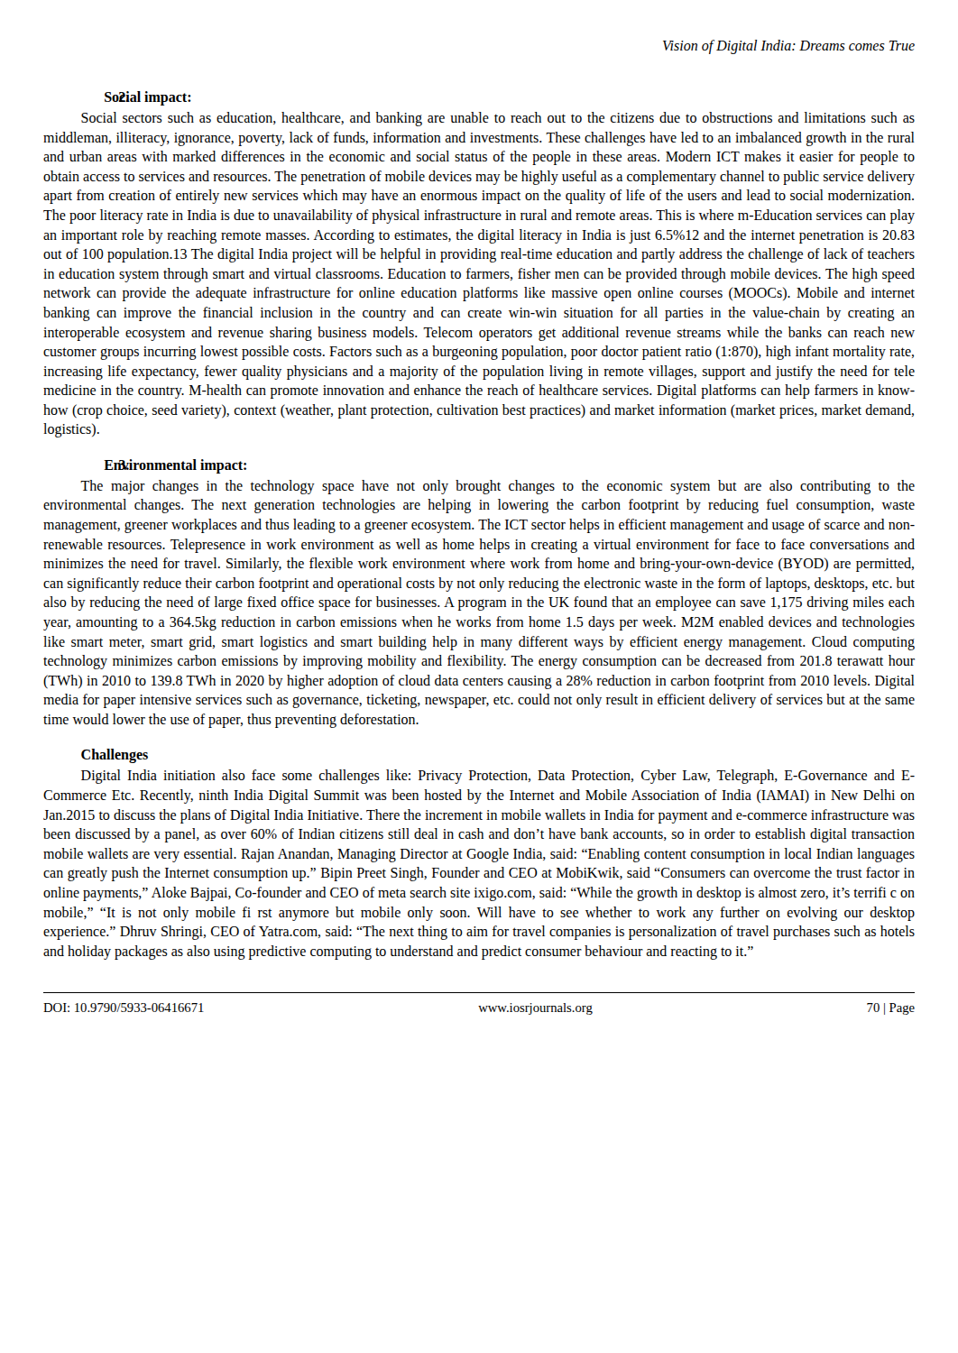Vision of Digital India: Dreams comes True
2. Social impact:
Social sectors such as education, healthcare, and banking are unable to reach out to the citizens due to obstructions and limitations such as middleman, illiteracy, ignorance, poverty, lack of funds, information and investments. These challenges have led to an imbalanced growth in the rural and urban areas with marked differences in the economic and social status of the people in these areas. Modern ICT makes it easier for people to obtain access to services and resources. The penetration of mobile devices may be highly useful as a complementary channel to public service delivery apart from creation of entirely new services which may have an enormous impact on the quality of life of the users and lead to social modernization. The poor literacy rate in India is due to unavailability of physical infrastructure in rural and remote areas. This is where m-Education services can play an important role by reaching remote masses. According to estimates, the digital literacy in India is just 6.5%12 and the internet penetration is 20.83 out of 100 population.13 The digital India project will be helpful in providing real-time education and partly address the challenge of lack of teachers in education system through smart and virtual classrooms. Education to farmers, fisher men can be provided through mobile devices. The high speed network can provide the adequate infrastructure for online education platforms like massive open online courses (MOOCs). Mobile and internet banking can improve the financial inclusion in the country and can create win-win situation for all parties in the value-chain by creating an interoperable ecosystem and revenue sharing business models. Telecom operators get additional revenue streams while the banks can reach new customer groups incurring lowest possible costs. Factors such as a burgeoning population, poor doctor patient ratio (1:870), high infant mortality rate, increasing life expectancy, fewer quality physicians and a majority of the population living in remote villages, support and justify the need for tele medicine in the country. M-health can promote innovation and enhance the reach of healthcare services. Digital platforms can help farmers in know-how (crop choice, seed variety), context (weather, plant protection, cultivation best practices) and market information (market prices, market demand, logistics).
3. Environmental impact:
The major changes in the technology space have not only brought changes to the economic system but are also contributing to the environmental changes. The next generation technologies are helping in lowering the carbon footprint by reducing fuel consumption, waste management, greener workplaces and thus leading to a greener ecosystem. The ICT sector helps in efficient management and usage of scarce and non-renewable resources. Telepresence in work environment as well as home helps in creating a virtual environment for face to face conversations and minimizes the need for travel. Similarly, the flexible work environment where work from home and bring-your-own-device (BYOD) are permitted, can significantly reduce their carbon footprint and operational costs by not only reducing the electronic waste in the form of laptops, desktops, etc. but also by reducing the need of large fixed office space for businesses. A program in the UK found that an employee can save 1,175 driving miles each year, amounting to a 364.5kg reduction in carbon emissions when he works from home 1.5 days per week. M2M enabled devices and technologies like smart meter, smart grid, smart logistics and smart building help in many different ways by efficient energy management. Cloud computing technology minimizes carbon emissions by improving mobility and flexibility. The energy consumption can be decreased from 201.8 terawatt hour (TWh) in 2010 to 139.8 TWh in 2020 by higher adoption of cloud data centers causing a 28% reduction in carbon footprint from 2010 levels. Digital media for paper intensive services such as governance, ticketing, newspaper, etc. could not only result in efficient delivery of services but at the same time would lower the use of paper, thus preventing deforestation.
Challenges
Digital India initiation also face some challenges like: Privacy Protection, Data Protection, Cyber Law, Telegraph, E-Governance and E-Commerce Etc. Recently, ninth India Digital Summit was been hosted by the Internet and Mobile Association of India (IAMAI) in New Delhi on Jan.2015 to discuss the plans of Digital India Initiative. There the increment in mobile wallets in India for payment and e-commerce infrastructure was been discussed by a panel, as over 60% of Indian citizens still deal in cash and don’t have bank accounts, so in order to establish digital transaction mobile wallets are very essential. Rajan Anandan, Managing Director at Google India, said: “Enabling content consumption in local Indian languages can greatly push the Internet consumption up.” Bipin Preet Singh, Founder and CEO at MobiKwik, said “Consumers can overcome the trust factor in online payments,” Aloke Bajpai, Co-founder and CEO of meta search site ixigo.com, said: “While the growth in desktop is almost zero, it’s terrifi c on mobile,” “It is not only mobile fi rst anymore but mobile only soon. Will have to see whether to work any further on evolving our desktop experience.” Dhruv Shringi, CEO of Yatra.com, said: “The next thing to aim for travel companies is personalization of travel purchases such as hotels and holiday packages as also using predictive computing to understand and predict consumer behaviour and reacting to it.”
DOI: 10.9790/5933-06416671 www.iosrjournals.org 70 | Page